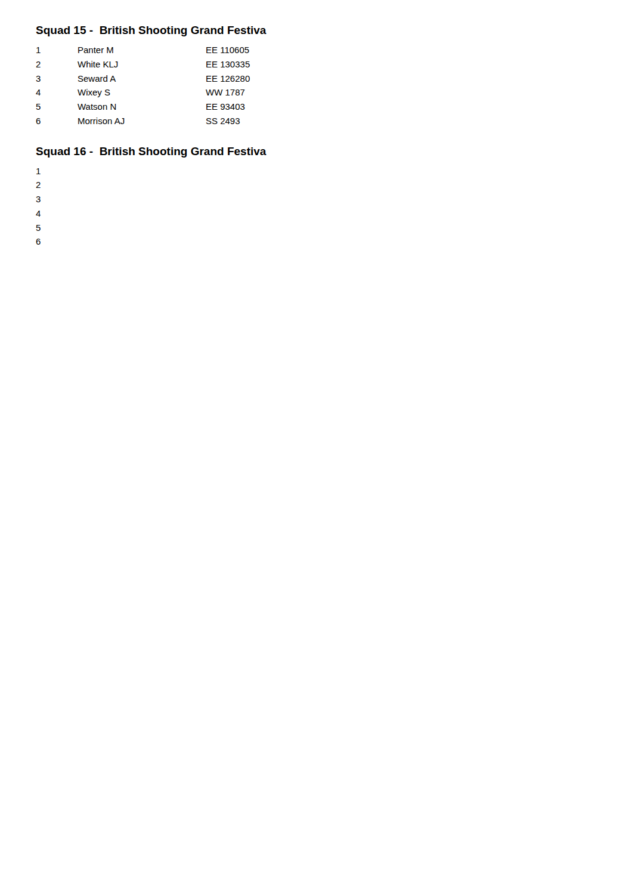Squad 15 - British Shooting Grand Festiva
| 1 | Panter M | EE 110605 |
| 2 | White KLJ | EE 130335 |
| 3 | Seward A | EE 126280 |
| 4 | Wixey S | WW 1787 |
| 5 | Watson N | EE 93403 |
| 6 | Morrison AJ | SS 2493 |
Squad 16 - British Shooting Grand Festiva
| 1 | | |
| 2 | | |
| 3 | | |
| 4 | | |
| 5 | | |
| 6 | | |